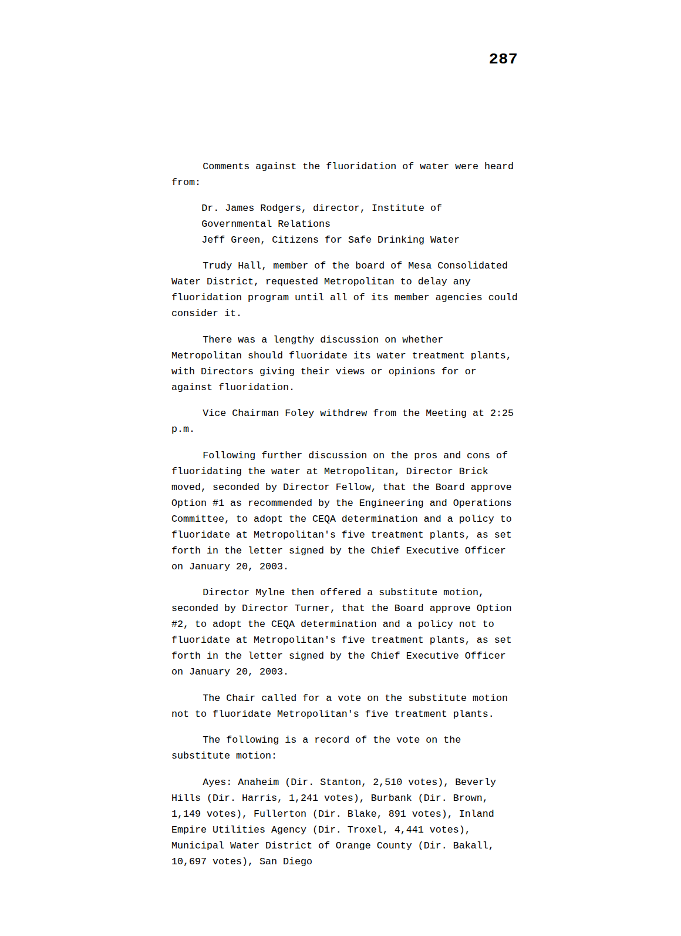287
Comments against the fluoridation of water were heard from:
Dr. James Rodgers, director, Institute of Governmental Relations
Jeff Green, Citizens for Safe Drinking Water
Trudy Hall, member of the board of Mesa Consolidated Water District, requested Metropolitan to delay any fluoridation program until all of its member agencies could consider it.
There was a lengthy discussion on whether Metropolitan should fluoridate its water treatment plants, with Directors giving their views or opinions for or against fluoridation.
Vice Chairman Foley withdrew from the Meeting at 2:25 p.m.
Following further discussion on the pros and cons of fluoridating the water at Metropolitan, Director Brick moved, seconded by Director Fellow, that the Board approve Option #1 as recommended by the Engineering and Operations Committee, to adopt the CEQA determination and a policy to fluoridate at Metropolitan's five treatment plants, as set forth in the letter signed by the Chief Executive Officer on January 20, 2003.
Director Mylne then offered a substitute motion, seconded by Director Turner, that the Board approve Option #2, to adopt the CEQA determination and a policy not to fluoridate at Metropolitan's five treatment plants, as set forth in the letter signed by the Chief Executive Officer on January 20, 2003.
The Chair called for a vote on the substitute motion not to fluoridate Metropolitan's five treatment plants.
The following is a record of the vote on the substitute motion:
Ayes: Anaheim (Dir. Stanton, 2,510 votes), Beverly Hills (Dir. Harris, 1,241 votes), Burbank (Dir. Brown, 1,149 votes), Fullerton (Dir. Blake, 891 votes), Inland Empire Utilities Agency (Dir. Troxel, 4,441 votes), Municipal Water District of Orange County (Dir. Bakall, 10,697 votes), San Diego